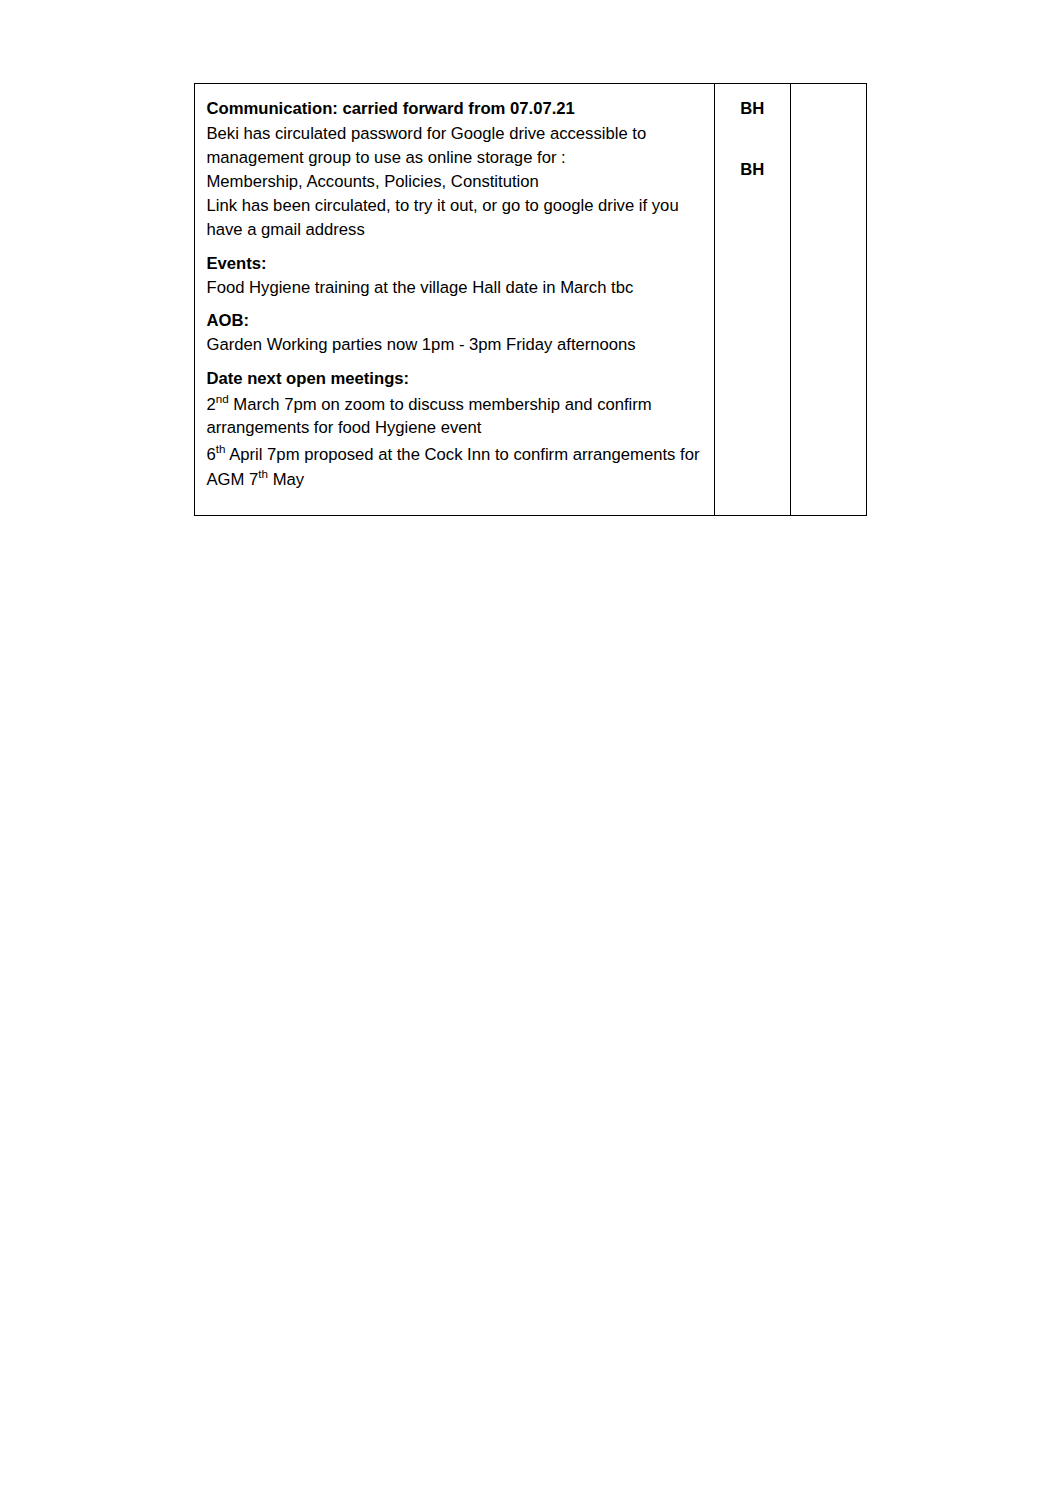| Communication: carried forward from 07.07.21 Beki has circulated password for Google drive accessible to management group to use as online storage for : Membership, Accounts, Policies, Constitution Link has been circulated, to try it out, or go to google drive if you have a gmail address Events: Food Hygiene training at the village Hall date in March tbc AOB: Garden Working parties now 1pm - 3pm Friday afternoons Date next open meetings: 2 nd March 7pm on zoom to discuss membership and confirm arrangements for food Hygiene event 6 th April 7pm proposed at the Cock Inn to confirm arrangements for AGM 7 th May | BH BH | |